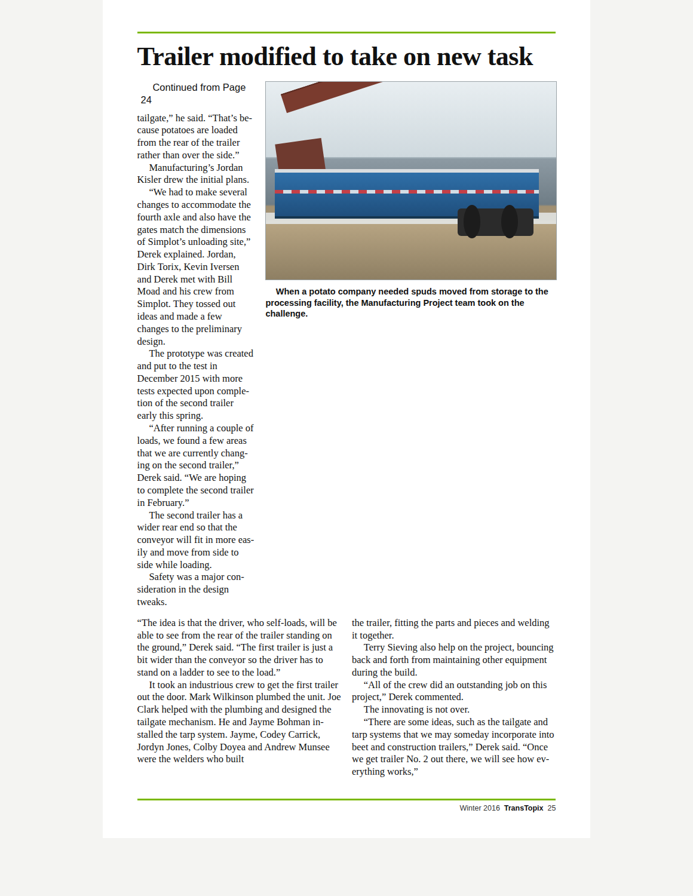Trailer modified to take on new task
Continued from Page 24
tailgate,” he said. “That’s because potatoes are loaded from the rear of the trailer rather than over the side.”
Manufacturing’s Jordan Kisler drew the initial plans.
“We had to make several changes to accommodate the fourth axle and also have the gates match the dimensions of Simplot’s unloading site,” Derek explained. Jordan, Dirk Torix, Kevin Iversen and Derek met with Bill Moad and his crew from Simplot. They tossed out ideas and made a few changes to the preliminary design.
The prototype was created and put to the test in December 2015 with more tests expected upon completion of the second trailer early this spring.
“After running a couple of loads, we found a few areas that we are currently changing on the second trailer,” Derek said. “We are hoping to complete the second trailer in February.”
The second trailer has a wider rear end so that the conveyor will fit in more easily and move from side to side while loading.
Safety was a major consideration in the design tweaks.
When a potato company needed spuds moved from storage to the processing facility, the Manufacturing Project team took on the challenge.
“The idea is that the driver, who self-loads, will be able to see from the rear of the trailer standing on the ground,” Derek said. “The first trailer is just a bit wider than the conveyor so the driver has to stand on a ladder to see to the load.”
It took an industrious crew to get the first trailer out the door. Mark Wilkinson plumbed the unit. Joe Clark helped with the plumbing and designed the tailgate mechanism. He and Jayme Bohman installed the tarp system. Jayme, Codey Carrick, Jordyn Jones, Colby Doyea and Andrew Munsee were the welders who built
the trailer, fitting the parts and pieces and welding it together.
Terry Sieving also help on the project, bouncing back and forth from maintaining other equipment during the build.
“All of the crew did an outstanding job on this project,” Derek commented.
The innovating is not over.
“There are some ideas, such as the tailgate and tarp systems that we may someday incorporate into beet and construction trailers,” Derek said. “Once we get trailer No. 2 out there, we will see how everything works,”
Winter 2016 TransTopix 25